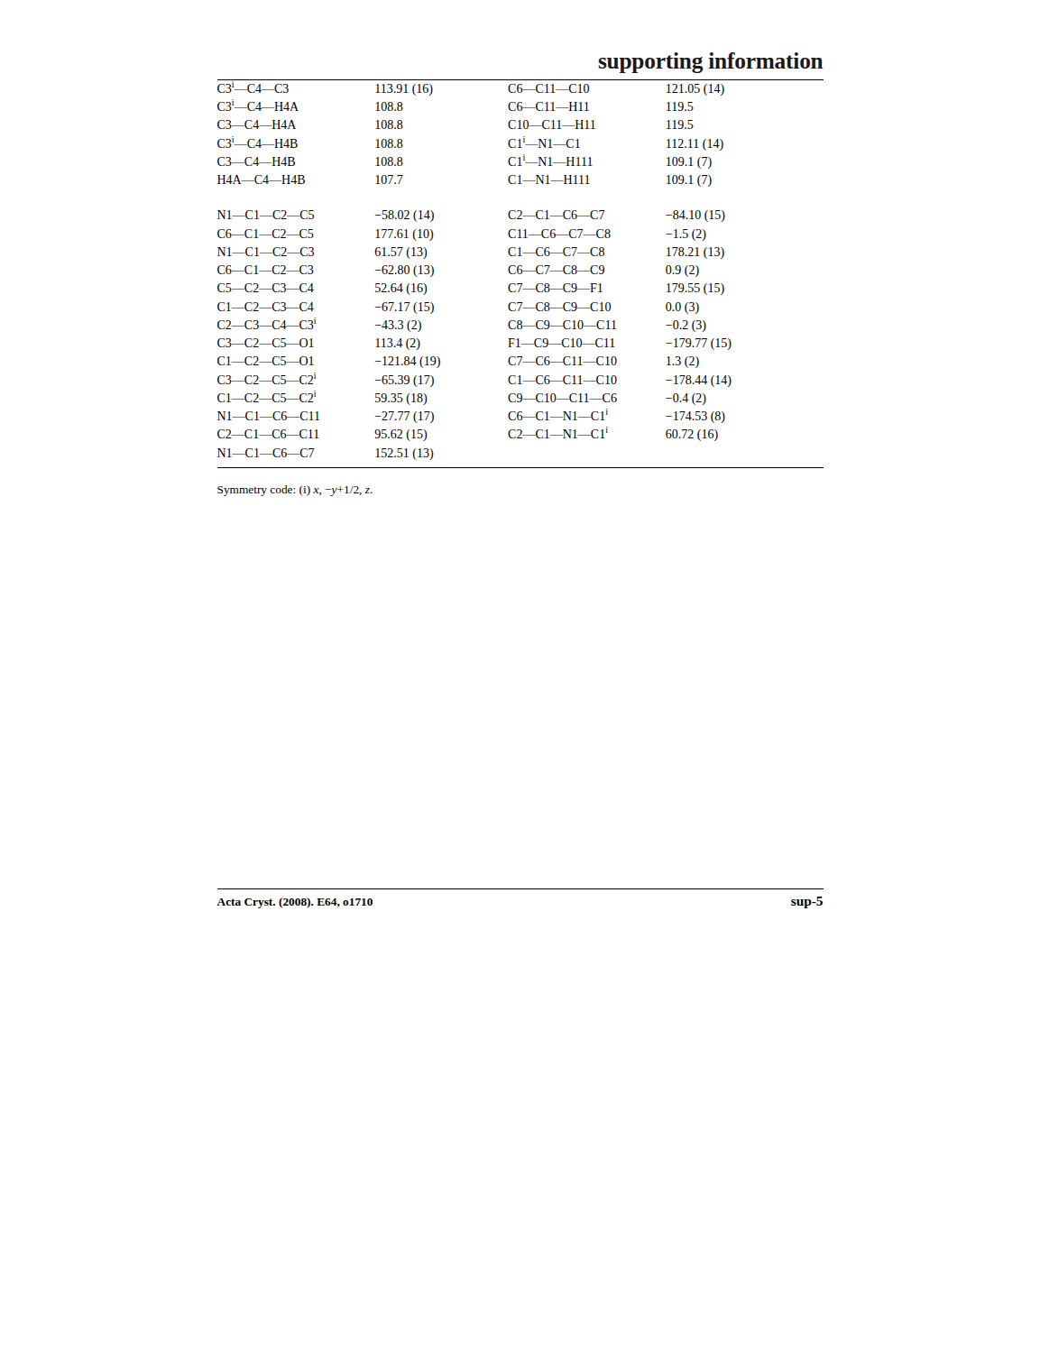supporting information
| C3 i —C4—C3 | 113.91 (16) | C6—C11—C10 | 121.05 (14) |
| C3 i —C4—H4A | 108.8 | C6—C11—H11 | 119.5 |
| C3—C4—H4A | 108.8 | C10—C11—H11 | 119.5 |
| C3 i —C4—H4B | 108.8 | C1 i —N1—C1 | 112.11 (14) |
| C3—C4—H4B | 108.8 | C1 i —N1—H111 | 109.1 (7) |
| H4A—C4—H4B | 107.7 | C1—N1—H111 | 109.1 (7) |
| N1—C1—C2—C5 | −58.02 (14) | C2—C1—C6—C7 | −84.10 (15) |
| C6—C1—C2—C5 | 177.61 (10) | C11—C6—C7—C8 | −1.5 (2) |
| N1—C1—C2—C3 | 61.57 (13) | C1—C6—C7—C8 | 178.21 (13) |
| C6—C1—C2—C3 | −62.80 (13) | C6—C7—C8—C9 | 0.9 (2) |
| C5—C2—C3—C4 | 52.64 (16) | C7—C8—C9—F1 | 179.55 (15) |
| C1—C2—C3—C4 | −67.17 (15) | C7—C8—C9—C10 | 0.0 (3) |
| C2—C3—C4—C3 i | −43.3 (2) | C8—C9—C10—C11 | −0.2 (3) |
| C3—C2—C5—O1 | 113.4 (2) | F1—C9—C10—C11 | −179.77 (15) |
| C1—C2—C5—O1 | −121.84 (19) | C7—C6—C11—C10 | 1.3 (2) |
| C3—C2—C5—C2 i | −65.39 (17) | C1—C6—C11—C10 | −178.44 (14) |
| C1—C2—C5—C2 i | 59.35 (18) | C9—C10—C11—C6 | −0.4 (2) |
| N1—C1—C6—C11 | −27.77 (17) | C6—C1—N1—C1 i | −174.53 (8) |
| C2—C1—C6—C11 | 95.62 (15) | C2—C1—N1—C1 i | 60.72 (16) |
| N1—C1—C6—C7 | 152.51 (13) | | |
Symmetry code: (i) x, −y+1/2, z.
Acta Cryst. (2008). E64, o1710
sup-5